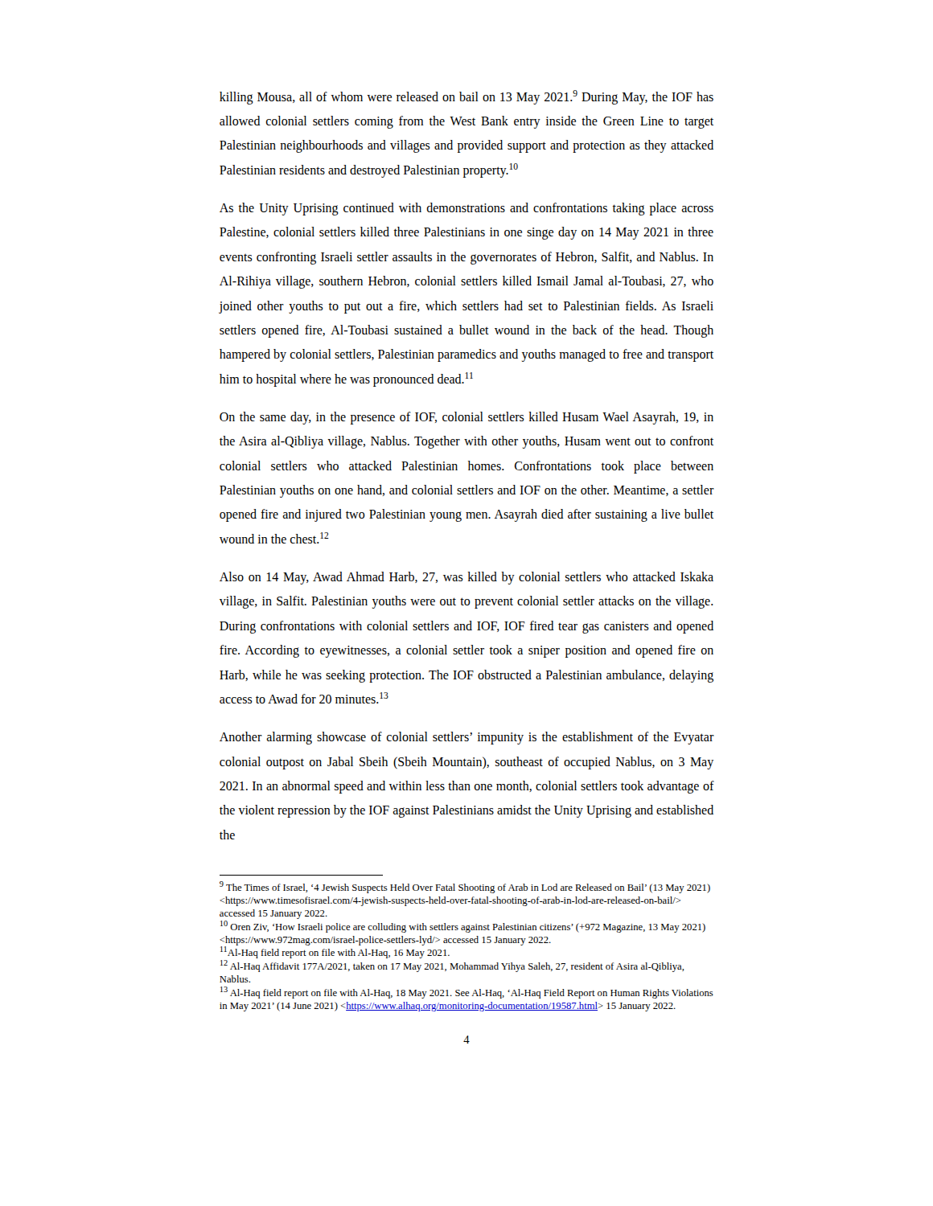killing Mousa, all of whom were released on bail on 13 May 2021.9 During May, the IOF has allowed colonial settlers coming from the West Bank entry inside the Green Line to target Palestinian neighbourhoods and villages and provided support and protection as they attacked Palestinian residents and destroyed Palestinian property.10
As the Unity Uprising continued with demonstrations and confrontations taking place across Palestine, colonial settlers killed three Palestinians in one singe day on 14 May 2021 in three events confronting Israeli settler assaults in the governorates of Hebron, Salfit, and Nablus. In Al-Rihiya village, southern Hebron, colonial settlers killed Ismail Jamal al-Toubasi, 27, who joined other youths to put out a fire, which settlers had set to Palestinian fields. As Israeli settlers opened fire, Al-Toubasi sustained a bullet wound in the back of the head. Though hampered by colonial settlers, Palestinian paramedics and youths managed to free and transport him to hospital where he was pronounced dead.11
On the same day, in the presence of IOF, colonial settlers killed Husam Wael Asayrah, 19, in the Asira al-Qibliya village, Nablus. Together with other youths, Husam went out to confront colonial settlers who attacked Palestinian homes. Confrontations took place between Palestinian youths on one hand, and colonial settlers and IOF on the other. Meantime, a settler opened fire and injured two Palestinian young men. Asayrah died after sustaining a live bullet wound in the chest.12
Also on 14 May, Awad Ahmad Harb, 27, was killed by colonial settlers who attacked Iskaka village, in Salfit. Palestinian youths were out to prevent colonial settler attacks on the village. During confrontations with colonial settlers and IOF, IOF fired tear gas canisters and opened fire. According to eyewitnesses, a colonial settler took a sniper position and opened fire on Harb, while he was seeking protection. The IOF obstructed a Palestinian ambulance, delaying access to Awad for 20 minutes.13
Another alarming showcase of colonial settlers’ impunity is the establishment of the Evyatar colonial outpost on Jabal Sbeih (Sbeih Mountain), southeast of occupied Nablus, on 3 May 2021. In an abnormal speed and within less than one month, colonial settlers took advantage of the violent repression by the IOF against Palestinians amidst the Unity Uprising and established the
9 The Times of Israel, ‘4 Jewish Suspects Held Over Fatal Shooting of Arab in Lod are Released on Bail’ (13 May 2021) <https://www.timesofisrael.com/4-jewish-suspects-held-over-fatal-shooting-of-arab-in-lod-are-released-on-bail/> accessed 15 January 2022.
10 Oren Ziv, ‘How Israeli police are colluding with settlers against Palestinian citizens’ (+972 Magazine, 13 May 2021) <https://www.972mag.com/israel-police-settlers-lyd/> accessed 15 January 2022.
11Al-Haq field report on file with Al-Haq, 16 May 2021.
12 Al-Haq Affidavit 177A/2021, taken on 17 May 2021, Mohammad Yihya Saleh, 27, resident of Asira al-Qibliya, Nablus.
13 Al-Haq field report on file with Al-Haq, 18 May 2021. See Al-Haq, ‘Al-Haq Field Report on Human Rights Violations in May 2021’ (14 June 2021) <https://www.alhaq.org/monitoring-documentation/19587.html> 15 January 2022.
4